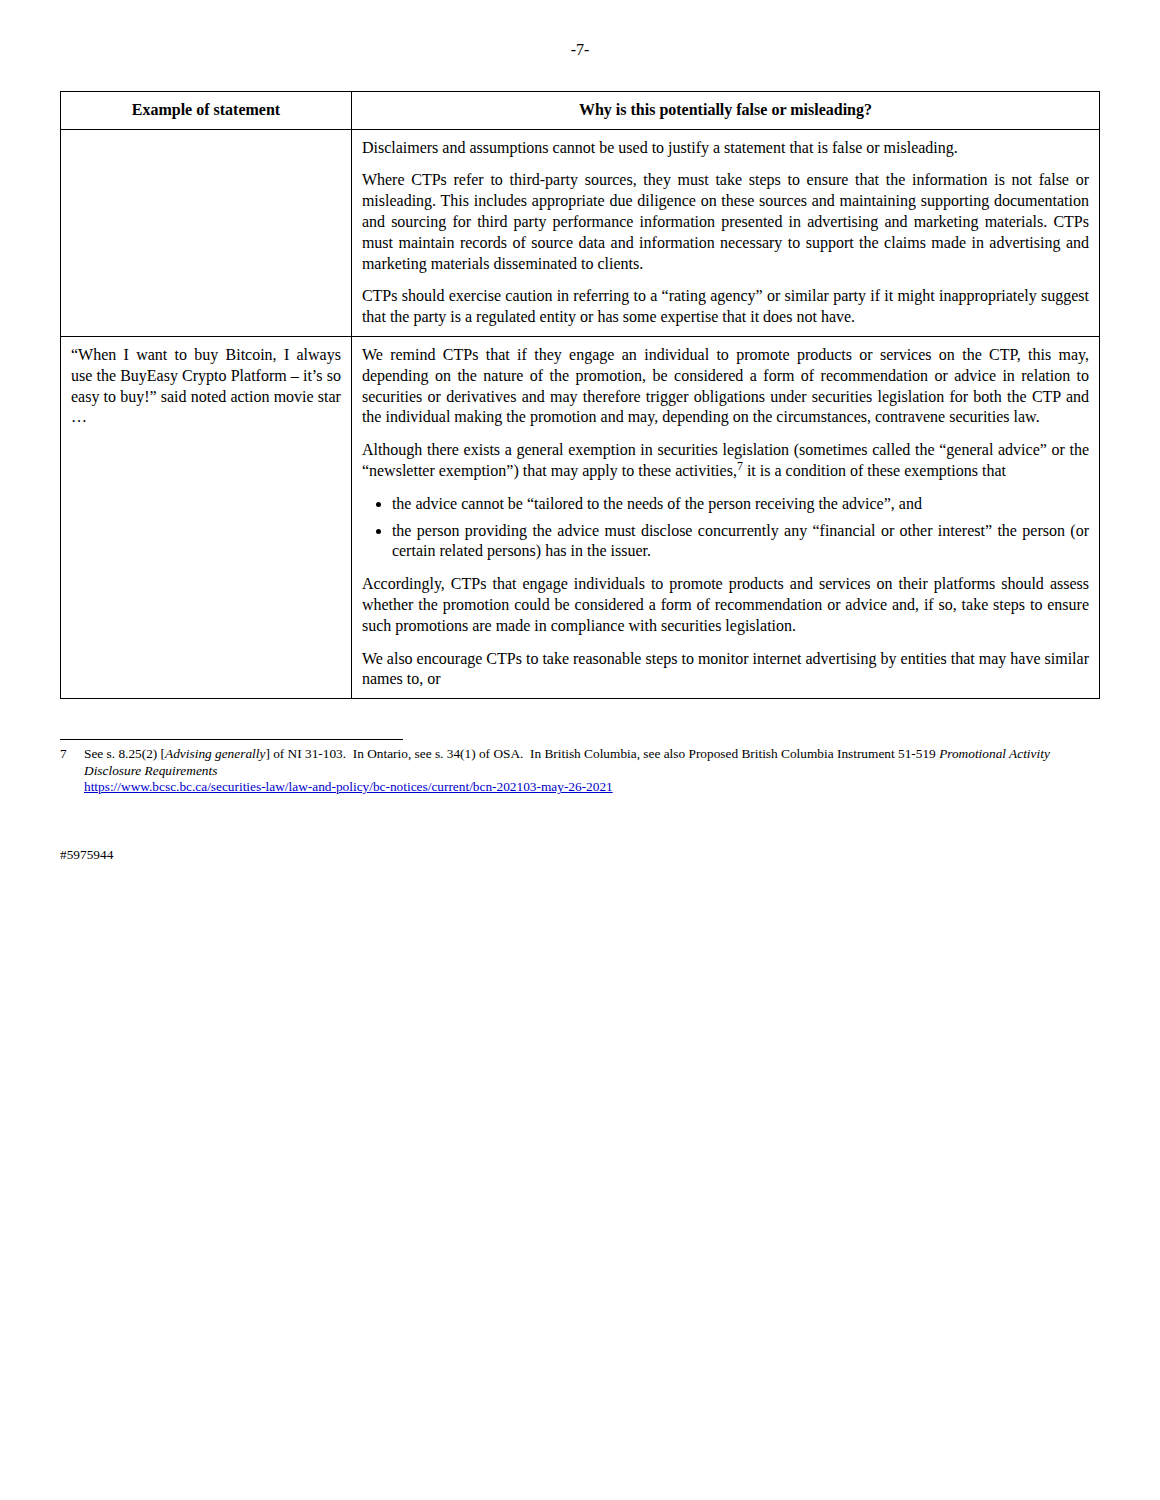-7-
| Example of statement | Why is this potentially false or misleading? |
| --- | --- |
| | Disclaimers and assumptions cannot be used to justify a statement that is false or misleading. Where CTPs refer to third-party sources, they must take steps to ensure that the information is not false or misleading. This includes appropriate due diligence on these sources and maintaining supporting documentation and sourcing for third party performance information presented in advertising and marketing materials. CTPs must maintain records of source data and information necessary to support the claims made in advertising and marketing materials disseminated to clients. CTPs should exercise caution in referring to a “rating agency” or similar party if it might inappropriately suggest that the party is a regulated entity or has some expertise that it does not have. |
| “When I want to buy Bitcoin, I always use the BuyEasy Crypto Platform – it’s so easy to buy!” said noted action movie star … | We remind CTPs that if they engage an individual to promote products or services on the CTP, this may, depending on the nature of the promotion, be considered a form of recommendation or advice in relation to securities or derivatives and may therefore trigger obligations under securities legislation for both the CTP and the individual making the promotion and may, depending on the circumstances, contravene securities law. Although there exists a general exemption in securities legislation (sometimes called the “general advice” or the “newsletter exemption”) that may apply to these activities, 7 it is a condition of these exemptions that the advice cannot be “tailored to the needs of the person receiving the advice”, and the person providing the advice must disclose concurrently any “financial or other interest” the person (or certain related persons) has in the issuer. Accordingly, CTPs that engage individuals to promote products and services on their platforms should assess whether the promotion could be considered a form of recommendation or advice and, if so, take steps to ensure such promotions are made in compliance with securities legislation. We also encourage CTPs to take reasonable steps to monitor internet advertising by entities that may have similar names to, or |
7
See s. 8.25(2) [Advising generally] of NI 31-103. In Ontario, see s. 34(1) of OSA. In British Columbia, see also Proposed British Columbia Instrument 51-519 Promotional Activity Disclosure Requirements
https://www.bcsc.bc.ca/securities-law/law-and-policy/bc-notices/current/bcn-202103-may-26-2021
#5975944